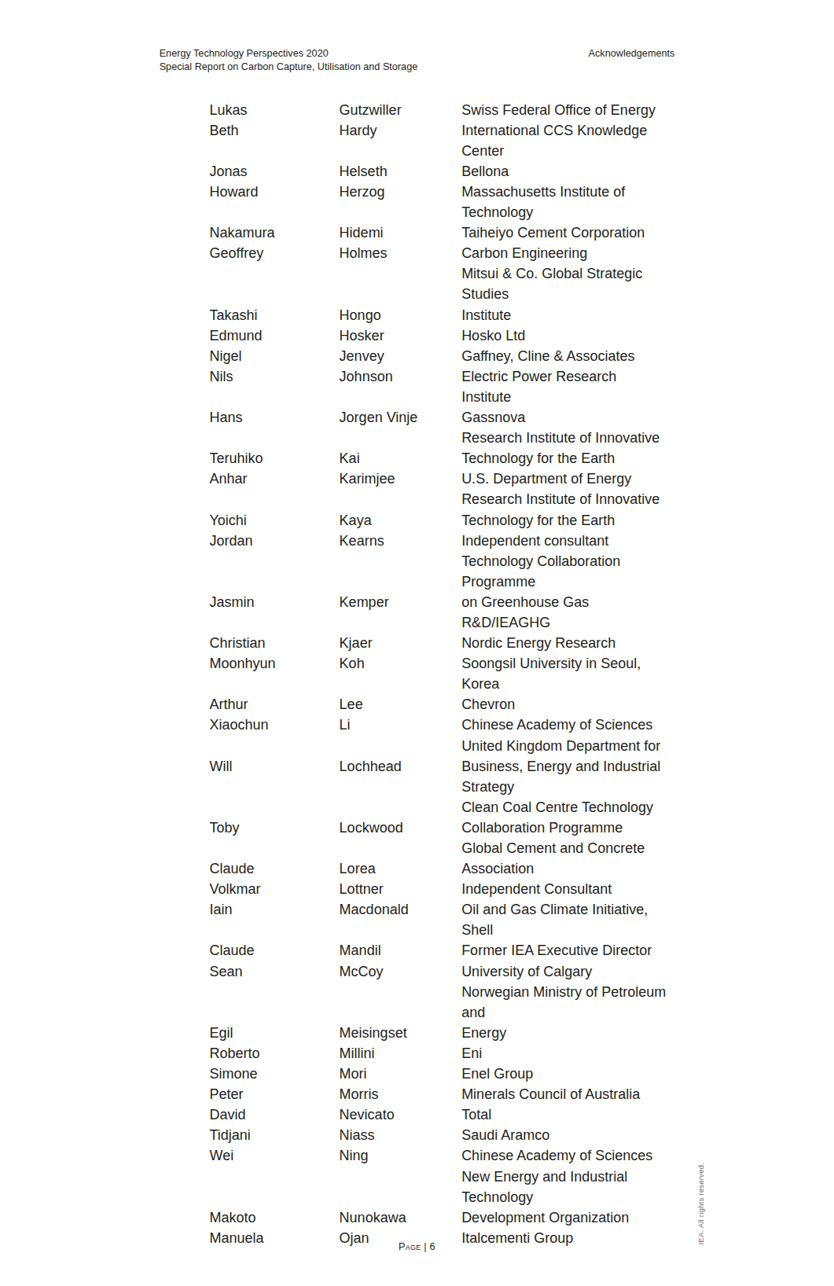Energy Technology Perspectives 2020
Special Report on Carbon Capture, Utilisation and Storage
Acknowledgements
| Lukas | Gutzwiller | Swiss Federal Office of Energy |
| Beth | Hardy | International CCS Knowledge Center |
| Jonas | Helseth | Bellona |
| Howard | Herzog | Massachusetts Institute of Technology |
| Nakamura | Hidemi | Taiheiyo Cement Corporation |
| Geoffrey | Holmes | Carbon Engineering |
| | | Mitsui & Co. Global Strategic Studies |
| Takashi | Hongo | Institute |
| Edmund | Hosker | Hosko Ltd |
| Nigel | Jenvey | Gaffney, Cline & Associates |
| Nils | Johnson | Electric Power Research Institute |
| Hans | Jorgen Vinje | Gassnova |
| | | Research Institute of Innovative |
| Teruhiko | Kai | Technology for the Earth |
| Anhar | Karimjee | U.S. Department of Energy |
| | | Research Institute of Innovative |
| Yoichi | Kaya | Technology for the Earth |
| Jordan | Kearns | Independent consultant |
| | | Technology Collaboration Programme |
| Jasmin | Kemper | on Greenhouse Gas R&D/IEAGHG |
| Christian | Kjaer | Nordic Energy Research |
| Moonhyun | Koh | Soongsil University in Seoul, Korea |
| Arthur | Lee | Chevron |
| Xiaochun | Li | Chinese Academy of Sciences |
| | | United Kingdom Department for |
| Will | Lochhead | Business, Energy and Industrial Strategy |
| | | Clean Coal Centre Technology |
| Toby | Lockwood | Collaboration Programme |
| | | Global Cement and Concrete |
| Claude | Lorea | Association |
| Volkmar | Lottner | Independent Consultant |
| Iain | Macdonald | Oil and Gas Climate Initiative, Shell |
| Claude | Mandil | Former IEA Executive Director |
| Sean | McCoy | University of Calgary |
| | | Norwegian Ministry of Petroleum and |
| Egil | Meisingset | Energy |
| Roberto | Millini | Eni |
| Simone | Mori | Enel Group |
| Peter | Morris | Minerals Council of Australia |
| David | Nevicato | Total |
| Tidjani | Niass | Saudi Aramco |
| Wei | Ning | Chinese Academy of Sciences |
| | | New Energy and Industrial Technology |
| Makoto | Nunokawa | Development Organization |
| Manuela | Ojan | Italcementi Group |
Page | 6
IEA. All rights reserved.